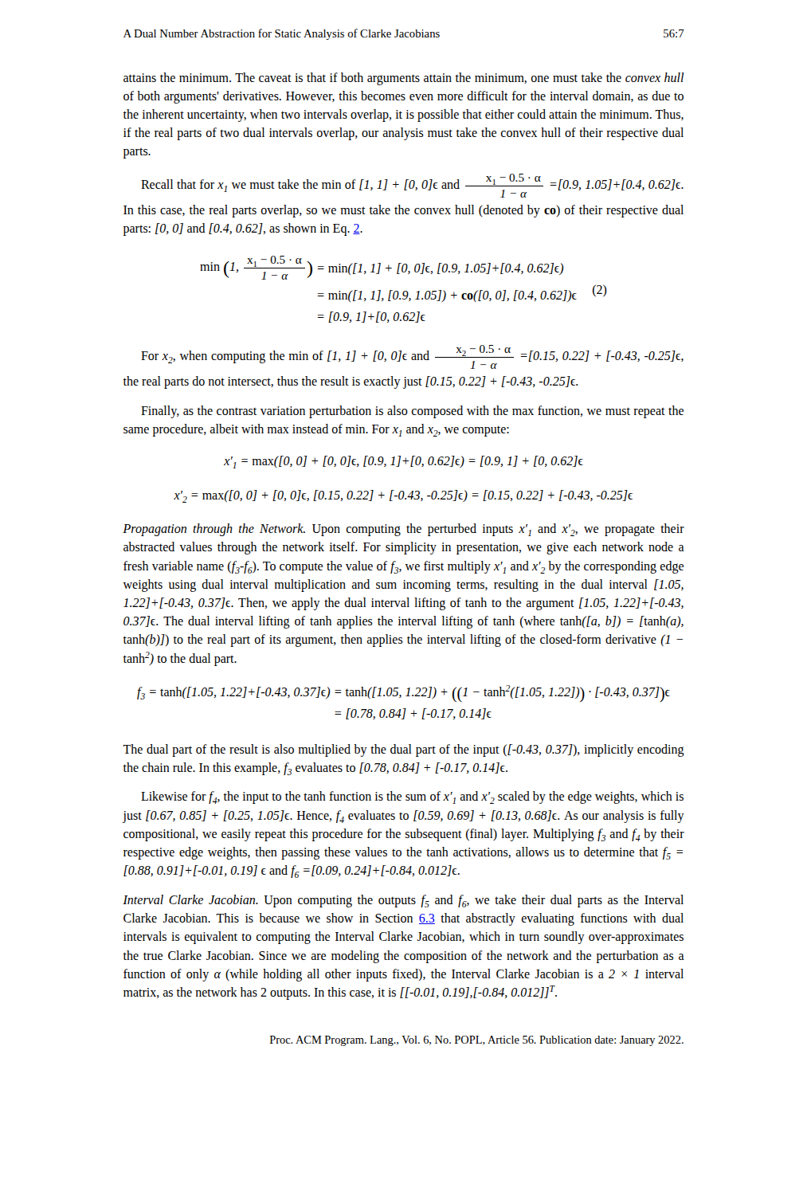A Dual Number Abstraction for Static Analysis of Clarke Jacobians 56:7
attains the minimum. The caveat is that if both arguments attain the minimum, one must take the convex hull of both arguments' derivatives. However, this becomes even more difficult for the interval domain, as due to the inherent uncertainty, when two intervals overlap, it is possible that either could attain the minimum. Thus, if the real parts of two dual intervals overlap, our analysis must take the convex hull of their respective dual parts.
Recall that for x1 we must take the min of [1, 1] + [0, 0]ϵ and x1 − 0.5 · α 1 − α =[0.9, 1.05]+[0.4, 0.62]ϵ. In this case, the real parts overlap, so we must take the convex hull (denoted by co) of their respective dual parts: [0, 0] and [0.4, 0.62], as shown in Eq. 2.
min (1, x1 − 0.5 · α 1 − α) = min([1, 1] + [0, 0]ϵ, [0.9, 1.05]+[0.4, 0.62]ϵ)
= min([1, 1], [0.9, 1.05]) + co([0, 0], [0.4, 0.62])ϵ
= [0.9, 1]+[0, 0.62]ϵ
(2)
For x2, when computing the min of [1, 1] + [0, 0]ϵ and x2 − 0.5 · α 1 − α =[0.15, 0.22] + [-0.43, -0.25]ϵ, the real parts do not intersect, thus the result is exactly just [0.15, 0.22] + [-0.43, -0.25]ϵ.
Finally, as the contrast variation perturbation is also composed with the max function, we must repeat the same procedure, albeit with max instead of min. For x1 and x2, we compute:
x′1 = max([0, 0] + [0, 0]ϵ, [0.9, 1]+[0, 0.62]ϵ) = [0.9, 1] + [0, 0.62]ϵ
x′2 = max([0, 0] + [0, 0]ϵ, [0.15, 0.22] + [-0.43, -0.25]ϵ) = [0.15, 0.22] + [-0.43, -0.25]ϵ
Propagation through the Network. Upon computing the perturbed inputs x′1 and x′2, we propagate their abstracted values through the network itself. For simplicity in presentation, we give each network node a fresh variable name (f3-f6). To compute the value of f3, we first multiply x′1 and x′2 by the corresponding edge weights using dual interval multiplication and sum incoming terms, resulting in the dual interval [1.05, 1.22]+[-0.43, 0.37]ϵ. Then, we apply the dual interval lifting of tanh to the argument [1.05, 1.22]+[-0.43, 0.37]ϵ. The dual interval lifting of tanh applies the interval lifting of tanh (where tanh([a, b]) = [tanh(a), tanh(b)]) to the real part of its argument, then applies the interval lifting of the closed-form derivative (1 − tanh2) to the dual part.
f3 = tanh([1.05, 1.22]+[-0.43, 0.37]ϵ) = tanh([1.05, 1.22]) + ((1 − tanh2([1.05, 1.22])) · [-0.43, 0.37]) ϵ
= [0.78, 0.84] + [-0.17, 0.14]ϵ
The dual part of the result is also multiplied by the dual part of the input ([-0.43, 0.37]), implicitly encoding the chain rule. In this example, f3 evaluates to [0.78, 0.84] + [-0.17, 0.14]ϵ.
Likewise for f4, the input to the tanh function is the sum of x′1 and x′2 scaled by the edge weights, which is just [0.67, 0.85] + [0.25, 1.05]ϵ. Hence, f4 evaluates to [0.59, 0.69] + [0.13, 0.68]ϵ. As our analysis is fully compositional, we easily repeat this procedure for the subsequent (final) layer. Multiplying f3 and f4 by their respective edge weights, then passing these values to the tanh activations, allows us to determine that f5 =[0.88, 0.91]+[-0.01, 0.19] ϵ and f6 =[0.09, 0.24]+[-0.84, 0.012]ϵ.
Interval Clarke Jacobian. Upon computing the outputs f5 and f6, we take their dual parts as the Interval Clarke Jacobian. This is because we show in Section 6.3 that abstractly evaluating functions with dual intervals is equivalent to computing the Interval Clarke Jacobian, which in turn soundly over-approximates the true Clarke Jacobian. Since we are modeling the composition of the network and the perturbation as a function of only α (while holding all other inputs fixed), the Interval Clarke Jacobian is a 2 × 1 interval matrix, as the network has 2 outputs. In this case, it is [[-0.01, 0.19],[-0.84, 0.012]]T.
Proc. ACM Program. Lang., Vol. 6, No. POPL, Article 56. Publication date: January 2022.